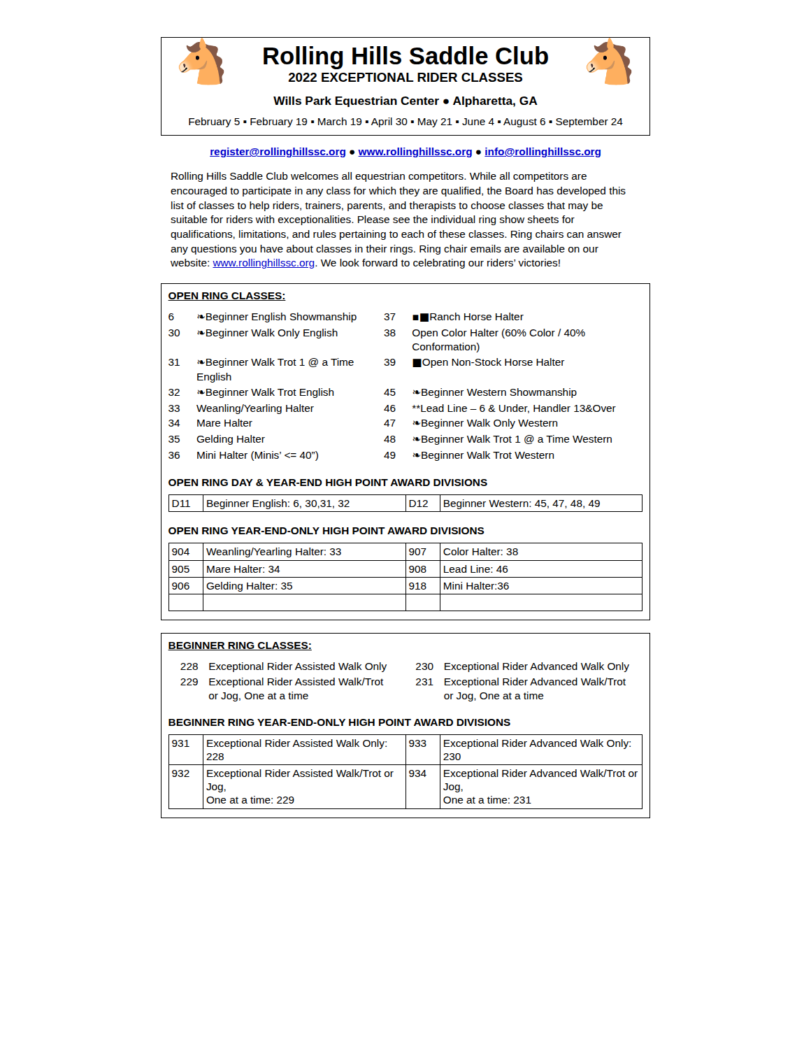🐴
🐴
Rolling Hills Saddle Club
2022 EXCEPTIONAL RIDER CLASSES
Wills Park Equestrian Center ● Alpharetta, GA
February 5 ▪ February 19 ▪ March 19 ▪ April 30 ▪ May 21 ▪ June 4 ▪ August 6 ▪ September 24
register@rollinghillssc.org ● www.rollinghillssc.org ● info@rollinghillssc.org
Rolling Hills Saddle Club welcomes all equestrian competitors. While all competitors are encouraged to participate in any class for which they are qualified, the Board has developed this list of classes to help riders, trainers, parents, and therapists to choose classes that may be suitable for riders with exceptionalities. Please see the individual ring show sheets for qualifications, limitations, and rules pertaining to each of these classes. Ring chairs can answer any questions you have about classes in their rings. Ring chair emails are available on our website: www.rollinghillssc.org. We look forward to celebrating our riders’ victories!
OPEN RING CLASSES:
| 6 | ❧ Beginner English Showmanship | 37 | ▪■ Ranch Horse Halter |
| 30 | ❧ Beginner Walk Only English | 38 | Open Color Halter (60% Color / 40% Conformation) |
| 31 | ❧ Beginner Walk Trot 1 @ a Time English | 39 | ■ Open Non-Stock Horse Halter |
| 32 | ❧ Beginner Walk Trot English | 45 | ❧ Beginner Western Showmanship |
| 33 | Weanling/Yearling Halter | 46 | **Lead Line – 6 & Under, Handler 13&Over |
| 34 | Mare Halter | 47 | ❧ Beginner Walk Only Western |
| 35 | Gelding Halter | 48 | ❧ Beginner Walk Trot 1 @ a Time Western |
| 36 | Mini Halter (Minis’ <= 40”) | 49 | ❧ Beginner Walk Trot Western |
OPEN RING DAY & YEAR-END HIGH POINT AWARD DIVISIONS
| D11 | Beginner English: 6, 30,31, 32 | D12 | Beginner Western: 45, 47, 48, 49 |
OPEN RING YEAR-END-ONLY HIGH POINT AWARD DIVISIONS
| 904 | Weanling/Yearling Halter: 33 | 907 | Color Halter: 38 |
| 905 | Mare Halter: 34 | 908 | Lead Line: 46 |
| 906 | Gelding Halter: 35 | 918 | Mini Halter:36 |
BEGINNER RING CLASSES:
| 228 | Exceptional Rider Assisted Walk Only | 230 | Exceptional Rider Advanced Walk Only |
| 229 | Exceptional Rider Assisted Walk/Trot or Jog, One at a time | 231 | Exceptional Rider Advanced Walk/Trot or Jog, One at a time |
BEGINNER RING YEAR-END-ONLY HIGH POINT AWARD DIVISIONS
| 931 | Exceptional Rider Assisted Walk Only: 228 | 933 | Exceptional Rider Advanced Walk Only: 230 |
| 932 | Exceptional Rider Assisted Walk/Trot or Jog, One at a time: 229 | 934 | Exceptional Rider Advanced Walk/Trot or Jog, One at a time: 231 |